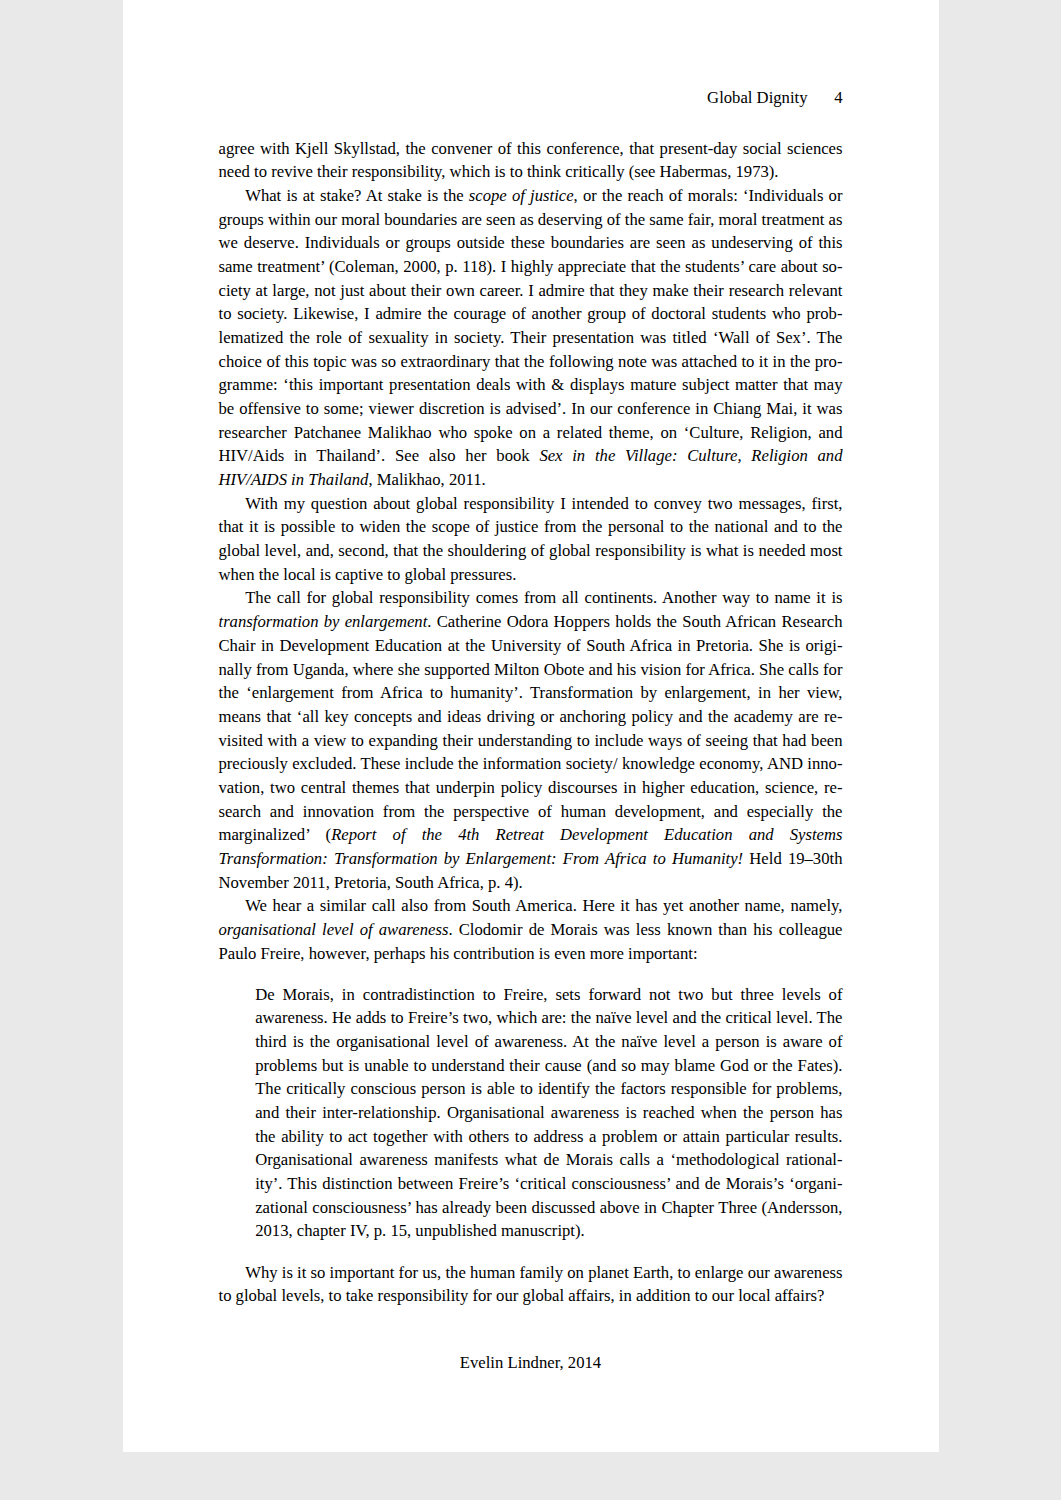Global Dignity 4
agree with Kjell Skyllstad, the convener of this conference, that present-day social sciences need to revive their responsibility, which is to think critically (see Habermas, 1973).
What is at stake? At stake is the scope of justice, or the reach of morals: ‘Individuals or groups within our moral boundaries are seen as deserving of the same fair, moral treatment as we deserve. Individuals or groups outside these boundaries are seen as undeserving of this same treatment’ (Coleman, 2000, p. 118). I highly appreciate that the students’ care about society at large, not just about their own career. I admire that they make their research relevant to society. Likewise, I admire the courage of another group of doctoral students who problematized the role of sexuality in society. Their presentation was titled ‘Wall of Sex’. The choice of this topic was so extraordinary that the following note was attached to it in the programme: ‘this important presentation deals with & displays mature subject matter that may be offensive to some; viewer discretion is advised’. In our conference in Chiang Mai, it was researcher Patchanee Malikhao who spoke on a related theme, on ‘Culture, Religion, and HIV/Aids in Thailand’. See also her book Sex in the Village: Culture, Religion and HIV/AIDS in Thailand, Malikhao, 2011.
With my question about global responsibility I intended to convey two messages, first, that it is possible to widen the scope of justice from the personal to the national and to the global level, and, second, that the shouldering of global responsibility is what is needed most when the local is captive to global pressures.
The call for global responsibility comes from all continents. Another way to name it is transformation by enlargement. Catherine Odora Hoppers holds the South African Research Chair in Development Education at the University of South Africa in Pretoria. She is originally from Uganda, where she supported Milton Obote and his vision for Africa. She calls for the ‘enlargement from Africa to humanity’. Transformation by enlargement, in her view, means that ‘all key concepts and ideas driving or anchoring policy and the academy are revisited with a view to expanding their understanding to include ways of seeing that had been preciously excluded. These include the information society/ knowledge economy, AND innovation, two central themes that underpin policy discourses in higher education, science, research and innovation from the perspective of human development, and especially the marginalized’ (Report of the 4th Retreat Development Education and Systems Transformation: Transformation by Enlargement: From Africa to Humanity! Held 19–30th November 2011, Pretoria, South Africa, p. 4).
We hear a similar call also from South America. Here it has yet another name, namely, organisational level of awareness. Clodomir de Morais was less known than his colleague Paulo Freire, however, perhaps his contribution is even more important:
De Morais, in contradistinction to Freire, sets forward not two but three levels of awareness. He adds to Freire’s two, which are: the naïve level and the critical level. The third is the organisational level of awareness. At the naïve level a person is aware of problems but is unable to understand their cause (and so may blame God or the Fates). The critically conscious person is able to identify the factors responsible for problems, and their inter-relationship. Organisational awareness is reached when the person has the ability to act together with others to address a problem or attain particular results. Organisational awareness manifests what de Morais calls a ‘methodological rationality’. This distinction between Freire’s ‘critical consciousness’ and de Morais’s ‘organizational consciousness’ has already been discussed above in Chapter Three (Andersson, 2013, chapter IV, p. 15, unpublished manuscript).
Why is it so important for us, the human family on planet Earth, to enlarge our awareness to global levels, to take responsibility for our global affairs, in addition to our local affairs?
Evelin Lindner, 2014